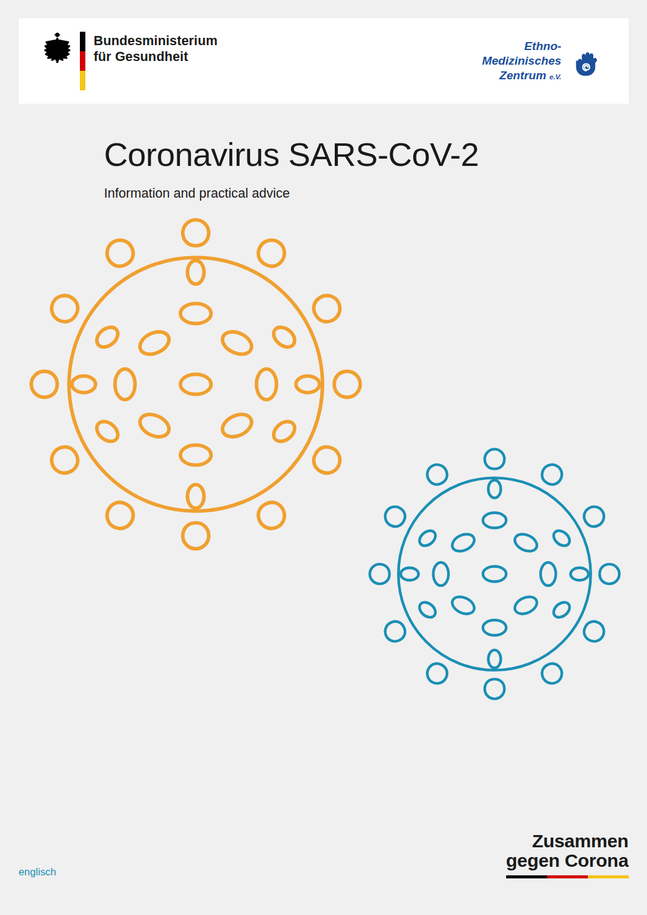Bundesministerium
für Gesundheit
Ethno-
Medizinisches
Zentrum e.V.
Coronavirus SARS-CoV-2
Information and practical advice
englisch
Zusammen
gegen Corona